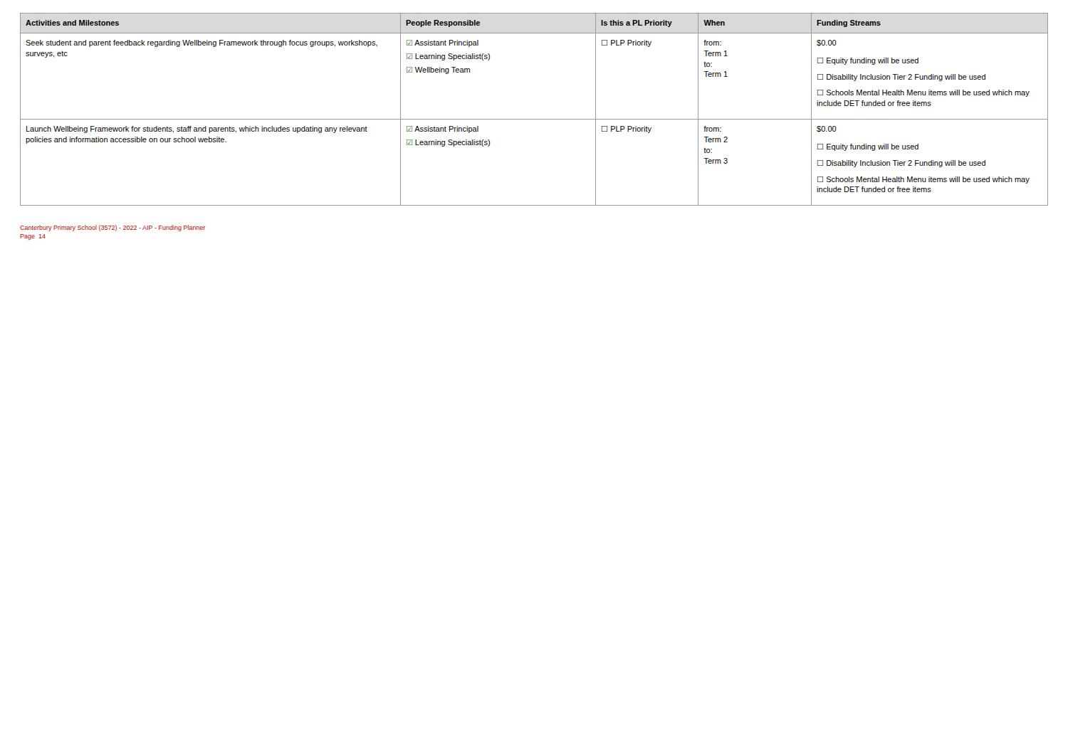| Activities and Milestones | People Responsible | Is this a PL Priority | When | Funding Streams |
| --- | --- | --- | --- | --- |
| Seek student and parent feedback regarding Wellbeing Framework through focus groups, workshops, surveys, etc | ☑ Assistant Principal ☑ Learning Specialist(s) ☑ Wellbeing Team | ☐ PLP Priority | from: Term 1 to: Term 1 | $0.00 ☐ Equity funding will be used ☐ Disability Inclusion Tier 2 Funding will be used ☐ Schools Mental Health Menu items will be used which may include DET funded or free items |
| Launch Wellbeing Framework for students, staff and parents, which includes updating any relevant policies and information accessible on our school website. | ☑ Assistant Principal ☑ Learning Specialist(s) | ☐ PLP Priority | from: Term 2 to: Term 3 | $0.00 ☐ Equity funding will be used ☐ Disability Inclusion Tier 2 Funding will be used ☐ Schools Mental Health Menu items will be used which may include DET funded or free items |
Canterbury Primary School (3572) - 2022 - AIP - Funding Planner
Page 14